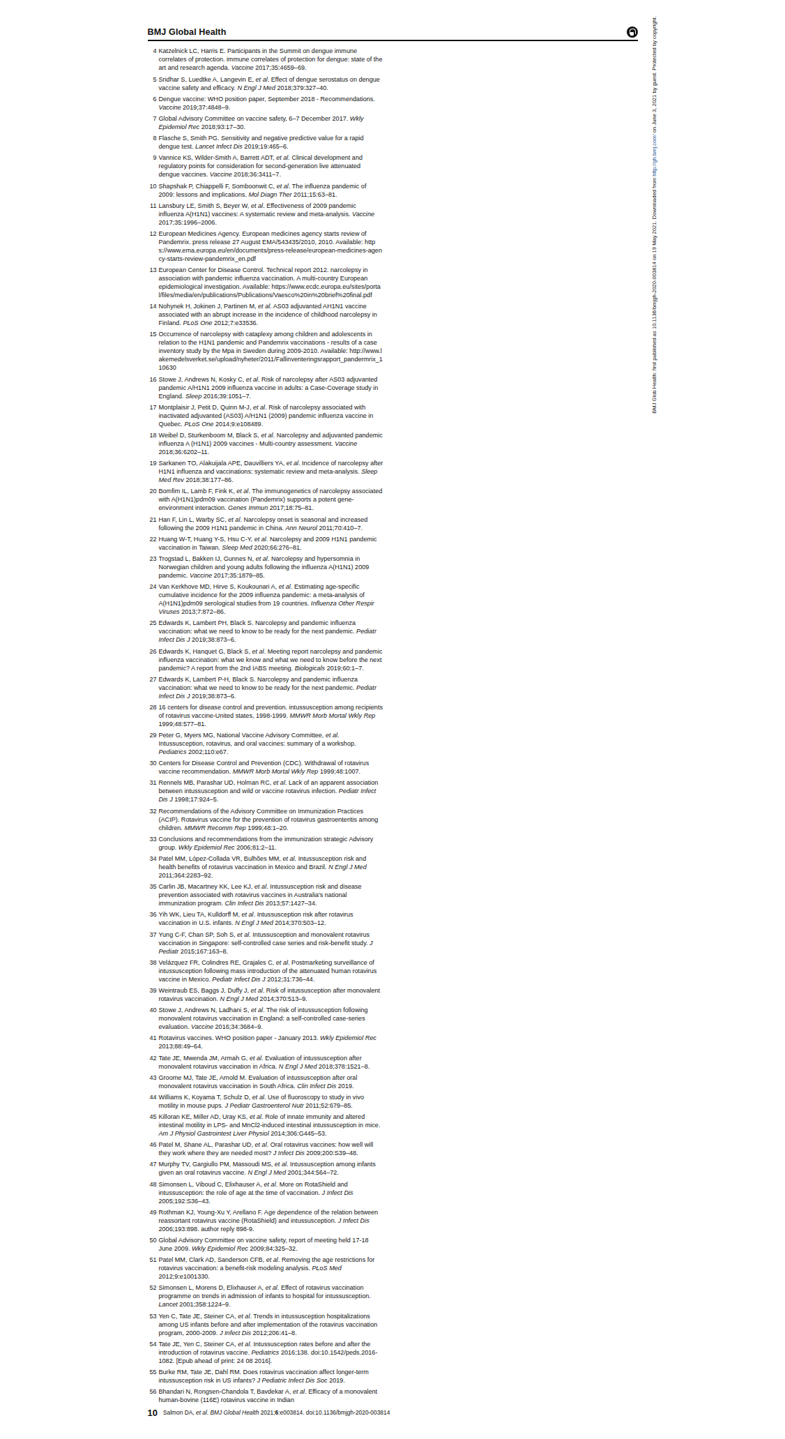BMJ Glob Health: first published as 10.1136/bmjgh-2020-003814 on 19 May 2021. Downloaded from http://gh.bmj.com/ on June 3, 2021 by guest. Protected by copyright.
BMJ Global Health
Katzelnick LC, Harris E. Participants in the Summit on dengue immune correlates of protection. immune correlates of protection for dengue: state of the art and research agenda. Vaccine 2017;35:4659–69.
Sridhar S, Luedtke A, Langevin E, et al. Effect of dengue serostatus on dengue vaccine safety and efficacy. N Engl J Med 2018;379:327–40.
Dengue vaccine: WHO position paper, September 2018 - Recommendations. Vaccine 2019;37:4848–9.
Global Advisory Committee on vaccine safety, 6–7 December 2017. Wkly Epidemiol Rec 2018;93:17–30.
Flasche S, Smith PG. Sensitivity and negative predictive value for a rapid dengue test. Lancet Infect Dis 2019;19:465–6.
Vannice KS, Wilder-Smith A, Barrett ADT, et al. Clinical development and regulatory points for consideration for second-generation live attenuated dengue vaccines. Vaccine 2018;36:3411–7.
Shapshak P, Chiappelli F, Somboonwit C, et al. The influenza pandemic of 2009: lessons and implications. Mol Diagn Ther 2011;15:63–81.
Lansbury LE, Smith S, Beyer W, et al. Effectiveness of 2009 pandemic influenza A(H1N1) vaccines: A systematic review and meta-analysis. Vaccine 2017;35:1996–2006.
European Medicines Agency. European medicines agency starts review of Pandemrix. press release 27 August EMA/543435/2010, 2010. Available: https://www.ema.europa.eu/en/documents/press-release/european-medicines-agency-starts-review-pandemrix_en.pdf
European Center for Disease Control. Technical report 2012. narcolepsy in association with pandemic influenza vaccination. A multi-country European epidemiological investigation. Available: https://www.ecdc.europa.eu/sites/portal/files/media/en/publications/Publications/Vaesco%20in%20brief%20final.pdf
Nohynek H, Jokinen J, Partinen M, et al. AS03 adjuvanted AH1N1 vaccine associated with an abrupt increase in the incidence of childhood narcolepsy in Finland. PLoS One 2012;7:e33536.
Occurrence of narcolepsy with cataplexy among children and adolescents in relation to the H1N1 pandemic and Pandemrix vaccinations - results of a case inventory study by the Mpa in Sweden during 2009-2010. Available: http://www.lakemedelsverket.se/upload/nyheter/2011/Fallinventeringsrapport_pandermrix_110630
Stowe J, Andrews N, Kosky C, et al. Risk of narcolepsy after AS03 adjuvanted pandemic A/H1N1 2009 influenza vaccine in adults: a Case-Coverage study in England. Sleep 2016;39:1051–7.
Montplaisir J, Petit D, Quinn M-J, et al. Risk of narcolepsy associated with inactivated adjuvanted (AS03) A/H1N1 (2009) pandemic influenza vaccine in Quebec. PLoS One 2014;9:e108489.
Weibel D, Sturkenboom M, Black S, et al. Narcolepsy and adjuvanted pandemic influenza A (H1N1) 2009 vaccines - Multi-country assessment. Vaccine 2018;36:6202–11.
Sarkanen TO, Alakuijala APE, Dauvilliers YA, et al. Incidence of narcolepsy after H1N1 influenza and vaccinations: systematic review and meta-analysis. Sleep Med Rev 2018;38:177–86.
Bomfim IL, Lamb F, Fink K, et al. The immunogenetics of narcolepsy associated with A(H1N1)pdm09 vaccination (Pandemrix) supports a potent gene-environment interaction. Genes Immun 2017;18:75–81.
Han F, Lin L, Warby SC, et al. Narcolepsy onset is seasonal and increased following the 2009 H1N1 pandemic in China. Ann Neurol 2011;70:410–7.
Huang W-T, Huang Y-S, Hsu C-Y, et al. Narcolepsy and 2009 H1N1 pandemic vaccination in Taiwan. Sleep Med 2020;66:276–81.
Trogstad L, Bakken IJ, Gunnes N, et al. Narcolepsy and hypersomnia in Norwegian children and young adults following the influenza A(H1N1) 2009 pandemic. Vaccine 2017;35:1879–85.
Van Kerkhove MD, Hirve S, Koukounari A, et al. Estimating age-specific cumulative incidence for the 2009 influenza pandemic: a meta-analysis of A(H1N1)pdm09 serological studies from 19 countries. Influenza Other Respir Viruses 2013;7:872–86.
Edwards K, Lambert PH, Black S. Narcolepsy and pandemic influenza vaccination: what we need to know to be ready for the next pandemic. Pediatr Infect Dis J 2019;38:873–6.
Edwards K, Hanquet G, Black S, et al. Meeting report narcolepsy and pandemic influenza vaccination: what we know and what we need to know before the next pandemic? A report from the 2nd IABS meeting. Biologicals 2019;60:1–7.
Edwards K, Lambert P-H, Black S. Narcolepsy and pandemic influenza vaccination: what we need to know to be ready for the next pandemic. Pediatr Infect Dis J 2019;38:873–6.
16 centers for disease control and prevention. intussusception among recipients of rotavirus vaccine-United states, 1998-1999. MMWR Morb Mortal Wkly Rep 1999;48:577–81.
Peter G, Myers MG, National Vaccine Advisory Committee, et al. Intussusception, rotavirus, and oral vaccines: summary of a workshop. Pediatrics 2002;110:e67.
Centers for Disease Control and Prevention (CDC). Withdrawal of rotavirus vaccine recommendation. MMWR Morb Mortal Wkly Rep 1999;48:1007.
Rennels MB, Parashar UD, Holman RC, et al. Lack of an apparent association between intussusception and wild or vaccine rotavirus infection. Pediatr Infect Dis J 1998;17:924–5.
Recommendations of the Advisory Committee on Immunization Practices (ACIP). Rotavirus vaccine for the prevention of rotavirus gastroenteritis among children. MMWR Recomm Rep 1999;48:1–20.
Conclusions and recommendations from the immunization strategic Advisory group. Wkly Epidemiol Rec 2006;81:2–11.
Patel MM, López-Collada VR, Bulhões MM, et al. Intussusception risk and health benefits of rotavirus vaccination in Mexico and Brazil. N Engl J Med 2011;364:2283–92.
Carlin JB, Macartney KK, Lee KJ, et al. Intussusception risk and disease prevention associated with rotavirus vaccines in Australia's national immunization program. Clin Infect Dis 2013;57:1427–34.
Yih WK, Lieu TA, Kulldorff M, et al. Intussusception risk after rotavirus vaccination in U.S. infants. N Engl J Med 2014;370:503–12.
Yung C-F, Chan SP, Soh S, et al. Intussusception and monovalent rotavirus vaccination in Singapore: self-controlled case series and risk-benefit study. J Pediatr 2015;167:163–8.
Velázquez FR, Colindres RE, Grajales C, et al. Postmarketing surveillance of intussusception following mass introduction of the attenuated human rotavirus vaccine in Mexico. Pediatr Infect Dis J 2012;31:736–44.
Weintraub ES, Baggs J, Duffy J, et al. Risk of intussusception after monovalent rotavirus vaccination. N Engl J Med 2014;370:513–9.
Stowe J, Andrews N, Ladhani S, et al. The risk of intussusception following monovalent rotavirus vaccination in England: a self-controlled case-series evaluation. Vaccine 2016;34:3684–9.
Rotavirus vaccines. WHO position paper - January 2013. Wkly Epidemiol Rec 2013;88:49–64.
Tate JE, Mwenda JM, Armah G, et al. Evaluation of intussusception after monovalent rotavirus vaccination in Africa. N Engl J Med 2018;378:1521–8.
Groome MJ, Tate JE, Arnold M. Evaluation of intussusception after oral monovalent rotavirus vaccination in South Africa. Clin Infect Dis 2019.
Williams K, Koyama T, Schulz D, et al. Use of fluoroscopy to study in vivo motility in mouse pups. J Pediatr Gastroenterol Nutr 2011;52:679–85.
Killoran KE, Miller AD, Uray KS, et al. Role of innate immunity and altered intestinal motility in LPS- and MnCl2-induced intestinal intussusception in mice. Am J Physiol Gastrointest Liver Physiol 2014;306:G445–53.
Patel M, Shane AL, Parashar UD, et al. Oral rotavirus vaccines: how well will they work where they are needed most? J Infect Dis 2009;200:S39–48.
Murphy TV, Gargiullo PM, Massoudi MS, et al. Intussusception among infants given an oral rotavirus vaccine. N Engl J Med 2001;344:564–72.
Simonsen L, Viboud C, Elixhauser A, et al. More on RotaShield and intussusception: the role of age at the time of vaccination. J Infect Dis 2005;192:S36–43.
Rothman KJ, Young-Xu Y, Arellano F. Age dependence of the relation between reassortant rotavirus vaccine (RotaShield) and intussusception. J Infect Dis 2006;193:898. author reply 898-9.
Global Advisory Committee on vaccine safety, report of meeting held 17-18 June 2009. Wkly Epidemiol Rec 2009;84:325–32.
Patel MM, Clark AD, Sanderson CFB, et al. Removing the age restrictions for rotavirus vaccination: a benefit-risk modeling analysis. PLoS Med 2012;9:e1001330.
Simonsen L, Morens D, Elixhauser A, et al. Effect of rotavirus vaccination programme on trends in admission of infants to hospital for intussusception. Lancet 2001;358:1224–9.
Yen C, Tate JE, Steiner CA, et al. Trends in intussusception hospitalizations among US infants before and after implementation of the rotavirus vaccination program, 2000-2009. J Infect Dis 2012;206:41–8.
Tate JE, Yen C, Steiner CA, et al. Intussusception rates before and after the introduction of rotavirus vaccine. Pediatrics 2016;138. doi:10.1542/peds.2016-1082. [Epub ahead of print: 24 08 2016].
Burke RM, Tate JE, Dahl RM. Does rotavirus vaccination affect longer-term intussusception risk in US infants? J Pediatric Infect Dis Soc 2019.
Bhandari N, Rongsen-Chandola T, Bavdekar A, et al. Efficacy of a monovalent human-bovine (116E) rotavirus vaccine in Indian
10
Salmon DA, et al. BMJ Global Health 2021;6:e003814. doi:10.1136/bmjgh-2020-003814